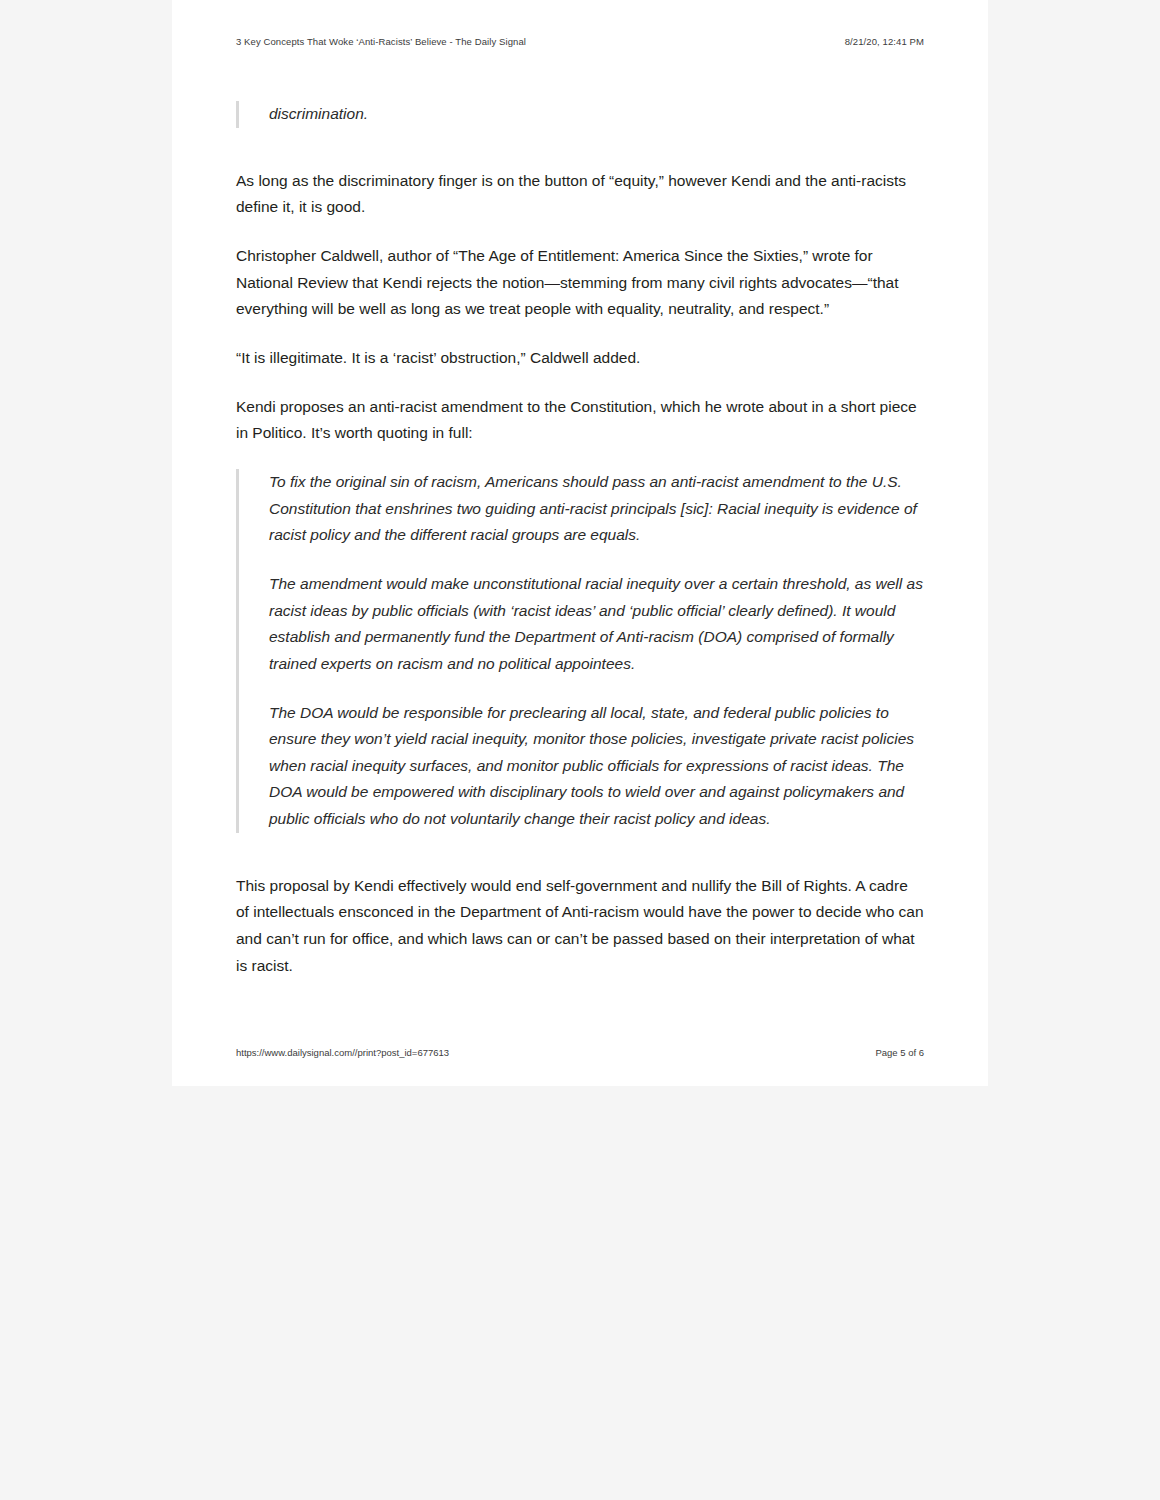3 Key Concepts That Woke ‘Anti-Racists’ Believe - The Daily Signal
8/21/20, 12:41 PM
discrimination.
As long as the discriminatory finger is on the button of “equity,” however Kendi and the anti-racists define it, it is good.
Christopher Caldwell, author of “The Age of Entitlement: America Since the Sixties,” wrote for National Review that Kendi rejects the notion—stemming from many civil rights advocates—“that everything will be well as long as we treat people with equality, neutrality, and respect.”
“It is illegitimate. It is a ‘racist’ obstruction,” Caldwell added.
Kendi proposes an anti-racist amendment to the Constitution, which he wrote about in a short piece in Politico. It’s worth quoting in full:
To fix the original sin of racism, Americans should pass an anti-racist amendment to the U.S. Constitution that enshrines two guiding anti-racist principals [sic]: Racial inequity is evidence of racist policy and the different racial groups are equals.
The amendment would make unconstitutional racial inequity over a certain threshold, as well as racist ideas by public officials (with ‘racist ideas’ and ‘public official’ clearly defined). It would establish and permanently fund the Department of Anti-racism (DOA) comprised of formally trained experts on racism and no political appointees.
The DOA would be responsible for preclearing all local, state, and federal public policies to ensure they won’t yield racial inequity, monitor those policies, investigate private racist policies when racial inequity surfaces, and monitor public officials for expressions of racist ideas. The DOA would be empowered with disciplinary tools to wield over and against policymakers and public officials who do not voluntarily change their racist policy and ideas.
This proposal by Kendi effectively would end self-government and nullify the Bill of Rights. A cadre of intellectuals ensconced in the Department of Anti-racism would have the power to decide who can and can’t run for office, and which laws can or can’t be passed based on their interpretation of what is racist.
https://www.dailysignal.com//print?post_id=677613
Page 5 of 6